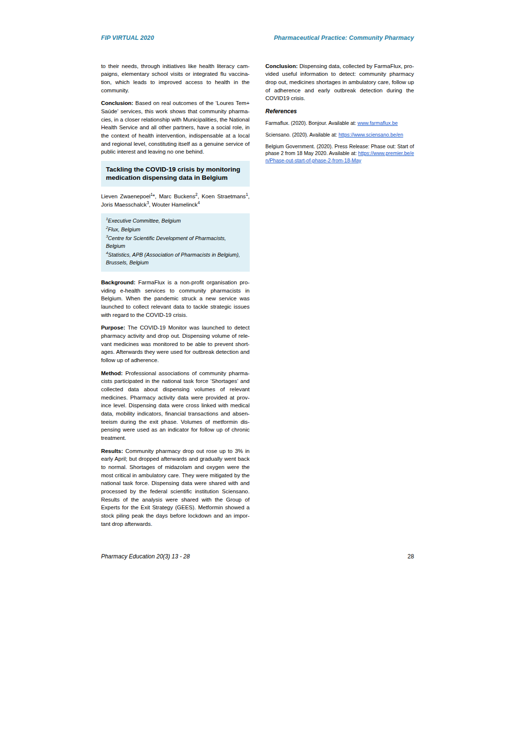FIP VIRTUAL 2020
Pharmaceutical Practice: Community Pharmacy
to their needs, through initiatives like health literacy campaigns, elementary school visits or integrated flu vaccination, which leads to improved access to health in the community.
Conclusion: Based on real outcomes of the ‘Loures Tem+ Saúde’ services, this work shows that community pharmacies, in a closer relationship with Municipalities, the National Health Service and all other partners, have a social role, in the context of health intervention, indispensable at a local and regional level, constituting itself as a genuine service of public interest and leaving no one behind.
Tackling the COVID-19 crisis by monitoring medication dispensing data in Belgium
Lieven Zwaenepoel1*, Marc Buckens2, Koen Straetmans1, Joris Maesschalck3, Wouter Hamelinck4
1Executive Committee, Belgium
2Flux, Belgium
3Centre for Scientific Development of Pharmacists, Belgium
4Statistics, APB (Association of Pharmacists in Belgium), Brussels, Belgium
Background: FarmaFlux is a non-profit organisation providing e-health services to community pharmacists in Belgium. When the pandemic struck a new service was launched to collect relevant data to tackle strategic issues with regard to the COVID-19 crisis.
Purpose: The COVID-19 Monitor was launched to detect pharmacy activity and drop out. Dispensing volume of relevant medicines was monitored to be able to prevent shortages. Afterwards they were used for outbreak detection and follow up of adherence.
Method: Professional associations of community pharmacists participated in the national task force ‘Shortages’ and collected data about dispensing volumes of relevant medicines. Pharmacy activity data were provided at province level. Dispensing data were cross linked with medical data, mobility indicators, financial transactions and absenteeism during the exit phase. Volumes of metformin dispensing were used as an indicator for follow up of chronic treatment.
Results: Community pharmacy drop out rose up to 3% in early April; but dropped afterwards and gradually went back to normal. Shortages of midazolam and oxygen were the most critical in ambulatory care. They were mitigated by the national task force. Dispensing data were shared with and processed by the federal scientific institution Sciensano. Results of the analysis were shared with the Group of Experts for the Exit Strategy (GEES). Metformin showed a stock piling peak the days before lockdown and an important drop afterwards.
Conclusion: Dispensing data, collected by FarmaFlux, provided useful information to detect: community pharmacy drop out, medicines shortages in ambulatory care, follow up of adherence and early outbreak detection during the COVID19 crisis.
References
Farmaflux. (2020). Bonjour. Available at: www.farmaflux.be
Sciensano. (2020). Available at: https://www.sciensano.be/en
Belgium Government. (2020). Press Release: Phase out: Start of phase 2 from 18 May 2020. Available at: https://www.premier.be/en/Phase-out-start-of-phase-2-from-18-May
Pharmacy Education 20(3) 13 - 28
28